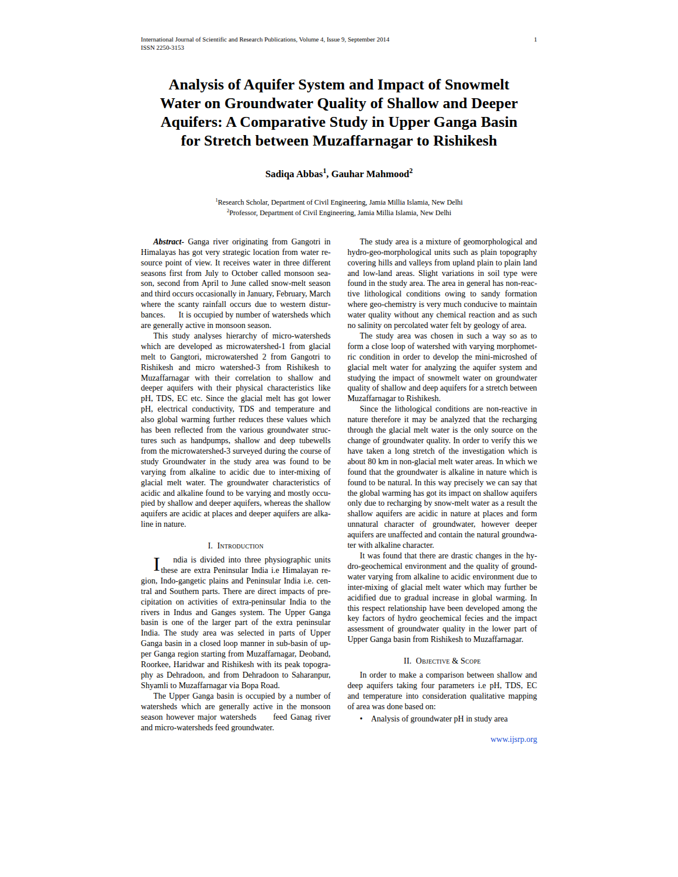International Journal of Scientific and Research Publications, Volume 4, Issue 9, September 2014
ISSN 2250-3153 1
Analysis of Aquifer System and Impact of Snowmelt Water on Groundwater Quality of Shallow and Deeper Aquifers: A Comparative Study in Upper Ganga Basin for Stretch between Muzaffarnagar to Rishikesh
Sadiqa Abbas1, Gauhar Mahmood2
1Research Scholar, Department of Civil Engineering, Jamia Millia Islamia, New Delhi
2Professor, Department of Civil Engineering, Jamia Millia Islamia, New Delhi
Abstract- Ganga river originating from Gangotri in Himalayas has got very strategic location from water resource point of view. It receives water in three different seasons first from July to October called monsoon season, second from April to June called snow-melt season and third occurs occasionally in January, February, March where the scanty rainfall occurs due to western disturbances. It is occupied by number of watersheds which are generally active in monsoon season.
This study analyses hierarchy of micro-watersheds which are developed as microwatershed-1 from glacial melt to Gangtori, microwatershed 2 from Gangotri to Rishikesh and micro watershed-3 from Rishikesh to Muzaffarnagar with their correlation to shallow and deeper aquifers with their physical characteristics like pH, TDS, EC etc. Since the glacial melt has got lower pH, electrical conductivity, TDS and temperature and also global warming further reduces these values which has been reflected from the various groundwater structures such as handpumps, shallow and deep tubewells from the microwatershed-3 surveyed during the course of study Groundwater in the study area was found to be varying from alkaline to acidic due to inter-mixing of glacial melt water. The groundwater characteristics of acidic and alkaline found to be varying and mostly occupied by shallow and deeper aquifers, whereas the shallow aquifers are acidic at places and deeper aquifers are alkaline in nature.
I. Introduction
India is divided into three physiographic units these are extra Peninsular India i.e Himalayan region, Indo-gangetic plains and Peninsular India i.e. central and Southern parts. There are direct impacts of precipitation on activities of extra-peninsular India to the rivers in Indus and Ganges system. The Upper Ganga basin is one of the larger part of the extra peninsular India. The study area was selected in parts of Upper Ganga basin in a closed loop manner in sub-basin of upper Ganga region starting from Muzaffarnagar, Deoband, Roorkee, Haridwar and Rishikesh with its peak topography as Dehradoon, and from Dehradoon to Saharanpur, Shyamli to Muzaffarnagar via Bopa Road.
The Upper Ganga basin is occupied by a number of watersheds which are generally active in the monsoon season however major watersheds feed Ganag river and micro-watersheds feed groundwater.
The study area is a mixture of geomorphological and hydro-geo-morphological units such as plain topography covering hills and valleys from upland plain to plain land and low-land areas. Slight variations in soil type were found in the study area. The area in general has non-reactive lithological conditions owing to sandy formation where geo-chemistry is very much conducive to maintain water quality without any chemical reaction and as such no salinity on percolated water felt by geology of area.
The study area was chosen in such a way so as to form a close loop of watershed with varying morphometric condition in order to develop the mini-microshed of glacial melt water for analyzing the aquifer system and studying the impact of snowmelt water on groundwater quality of shallow and deep aquifers for a stretch between Muzaffarnagar to Rishikesh.
Since the lithological conditions are non-reactive in nature therefore it may be analyzed that the recharging through the glacial melt water is the only source on the change of groundwater quality. In order to verify this we have taken a long stretch of the investigation which is about 80 km in non-glacial melt water areas. In which we found that the groundwater is alkaline in nature which is found to be natural. In this way precisely we can say that the global warming has got its impact on shallow aquifers only due to recharging by snow-melt water as a result the shallow aquifers are acidic in nature at places and form unnatural character of groundwater, however deeper aquifers are unaffected and contain the natural groundwater with alkaline character.
It was found that there are drastic changes in the hydro-geochemical environment and the quality of groundwater varying from alkaline to acidic environment due to inter-mixing of glacial melt water which may further be acidified due to gradual increase in global warming. In this respect relationship have been developed among the key factors of hydro geochemical fecies and the impact assessment of groundwater quality in the lower part of Upper Ganga basin from Rishikesh to Muzaffarnagar.
II. Objective & Scope
In order to make a comparison between shallow and deep aquifers taking four parameters i.e pH, TDS, EC and temperature into consideration qualitative mapping of area was done based on:
Analysis of groundwater pH in study area
www.ijsrp.org